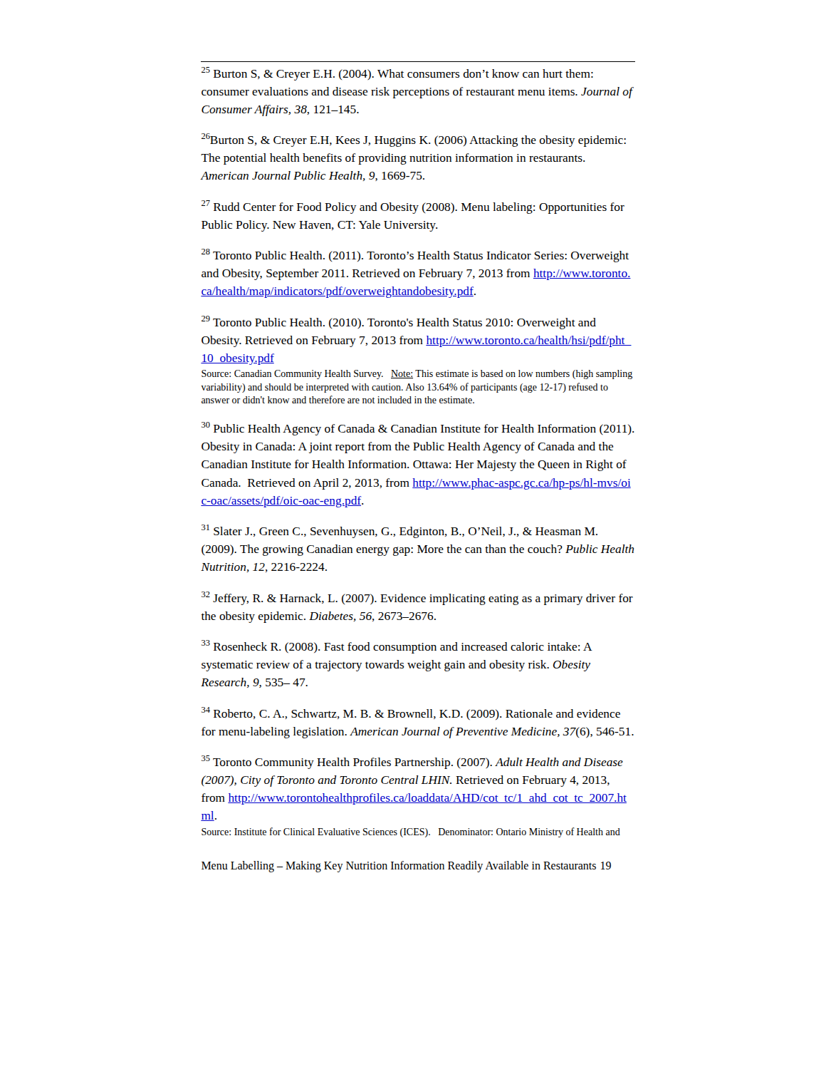25 Burton S, & Creyer E.H. (2004). What consumers don’t know can hurt them: consumer evaluations and disease risk perceptions of restaurant menu items. Journal of Consumer Affairs, 38, 121–145.
26Burton S, & Creyer E.H, Kees J, Huggins K. (2006) Attacking the obesity epidemic: The potential health benefits of providing nutrition information in restaurants. American Journal Public Health, 9, 1669-75.
27 Rudd Center for Food Policy and Obesity (2008). Menu labeling: Opportunities for Public Policy. New Haven, CT: Yale University.
28 Toronto Public Health. (2011). Toronto’s Health Status Indicator Series: Overweight and Obesity, September 2011. Retrieved on February 7, 2013 from http://www.toronto.ca/health/map/indicators/pdf/overweightandobesity.pdf.
29 Toronto Public Health. (2010). Toronto's Health Status 2010: Overweight and Obesity. Retrieved on February 7, 2013 from http://www.toronto.ca/health/hsi/pdf/pht_10_obesity.pdf Source: Canadian Community Health Survey. Note: This estimate is based on low numbers (high sampling variability) and should be interpreted with caution. Also 13.64% of participants (age 12-17) refused to answer or didn't know and therefore are not included in the estimate.
30 Public Health Agency of Canada & Canadian Institute for Health Information (2011). Obesity in Canada: A joint report from the Public Health Agency of Canada and the Canadian Institute for Health Information. Ottawa: Her Majesty the Queen in Right of Canada. Retrieved on April 2, 2013, from http://www.phac-aspc.gc.ca/hp-ps/hl-mvs/oic-oac/assets/pdf/oic-oac-eng.pdf.
31 Slater J., Green C., Sevenhuysen, G., Edginton, B., O’Neil, J., & Heasman M. (2009). The growing Canadian energy gap: More the can than the couch? Public Health Nutrition, 12, 2216-2224.
32 Jeffery, R. & Harnack, L. (2007). Evidence implicating eating as a primary driver for the obesity epidemic. Diabetes, 56, 2673–2676.
33 Rosenheck R. (2008). Fast food consumption and increased caloric intake: A systematic review of a trajectory towards weight gain and obesity risk. Obesity Research, 9, 535– 47.
34 Roberto, C. A., Schwartz, M. B. & Brownell, K.D. (2009). Rationale and evidence for menu-labeling legislation. American Journal of Preventive Medicine, 37(6), 546-51.
35 Toronto Community Health Profiles Partnership. (2007). Adult Health and Disease (2007), City of Toronto and Toronto Central LHIN. Retrieved on February 4, 2013, from http://www.torontohealthprofiles.ca/loaddata/AHD/cot_tc/1_ahd_cot_tc_2007.html. Source: Institute for Clinical Evaluative Sciences (ICES). Denominator: Ontario Ministry of Health and
Menu Labelling – Making Key Nutrition Information Readily Available in Restaurants 19